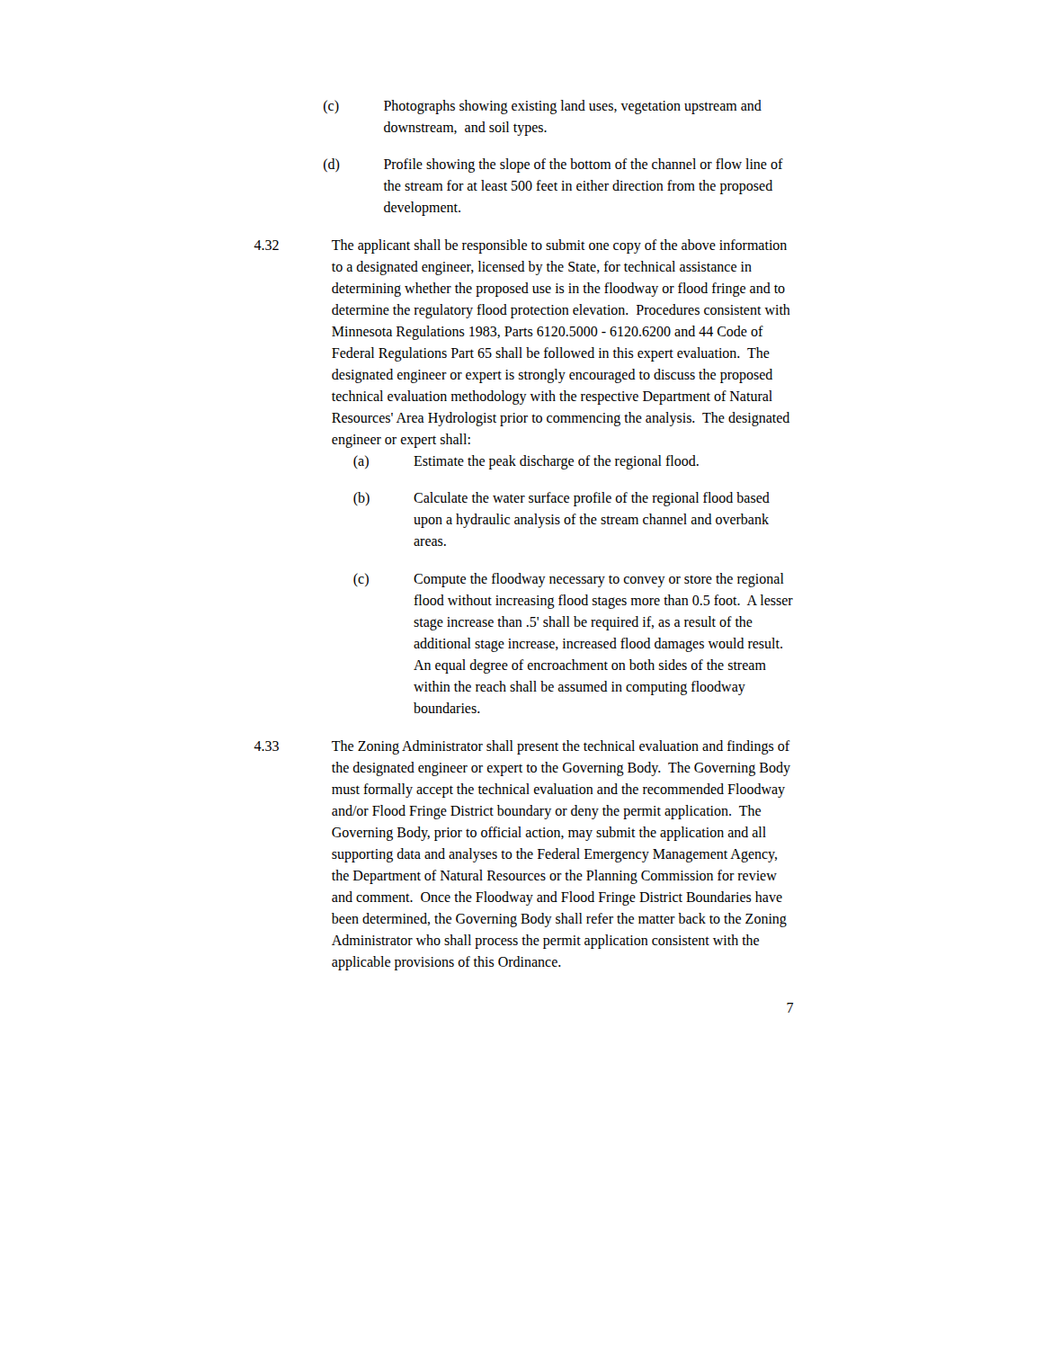(c) Photographs showing existing land uses, vegetation upstream and downstream, and soil types.
(d) Profile showing the slope of the bottom of the channel or flow line of the stream for at least 500 feet in either direction from the proposed development.
4.32 The applicant shall be responsible to submit one copy of the above information to a designated engineer, licensed by the State, for technical assistance in determining whether the proposed use is in the floodway or flood fringe and to determine the regulatory flood protection elevation. Procedures consistent with Minnesota Regulations 1983, Parts 6120.5000 - 6120.6200 and 44 Code of Federal Regulations Part 65 shall be followed in this expert evaluation. The designated engineer or expert is strongly encouraged to discuss the proposed technical evaluation methodology with the respective Department of Natural Resources' Area Hydrologist prior to commencing the analysis. The designated engineer or expert shall:
(a) Estimate the peak discharge of the regional flood.
(b) Calculate the water surface profile of the regional flood based upon a hydraulic analysis of the stream channel and overbank areas.
(c) Compute the floodway necessary to convey or store the regional flood without increasing flood stages more than 0.5 foot. A lesser stage increase than .5' shall be required if, as a result of the additional stage increase, increased flood damages would result. An equal degree of encroachment on both sides of the stream within the reach shall be assumed in computing floodway boundaries.
4.33 The Zoning Administrator shall present the technical evaluation and findings of the designated engineer or expert to the Governing Body. The Governing Body must formally accept the technical evaluation and the recommended Floodway and/or Flood Fringe District boundary or deny the permit application. The Governing Body, prior to official action, may submit the application and all supporting data and analyses to the Federal Emergency Management Agency, the Department of Natural Resources or the Planning Commission for review and comment. Once the Floodway and Flood Fringe District Boundaries have been determined, the Governing Body shall refer the matter back to the Zoning Administrator who shall process the permit application consistent with the applicable provisions of this Ordinance.
7